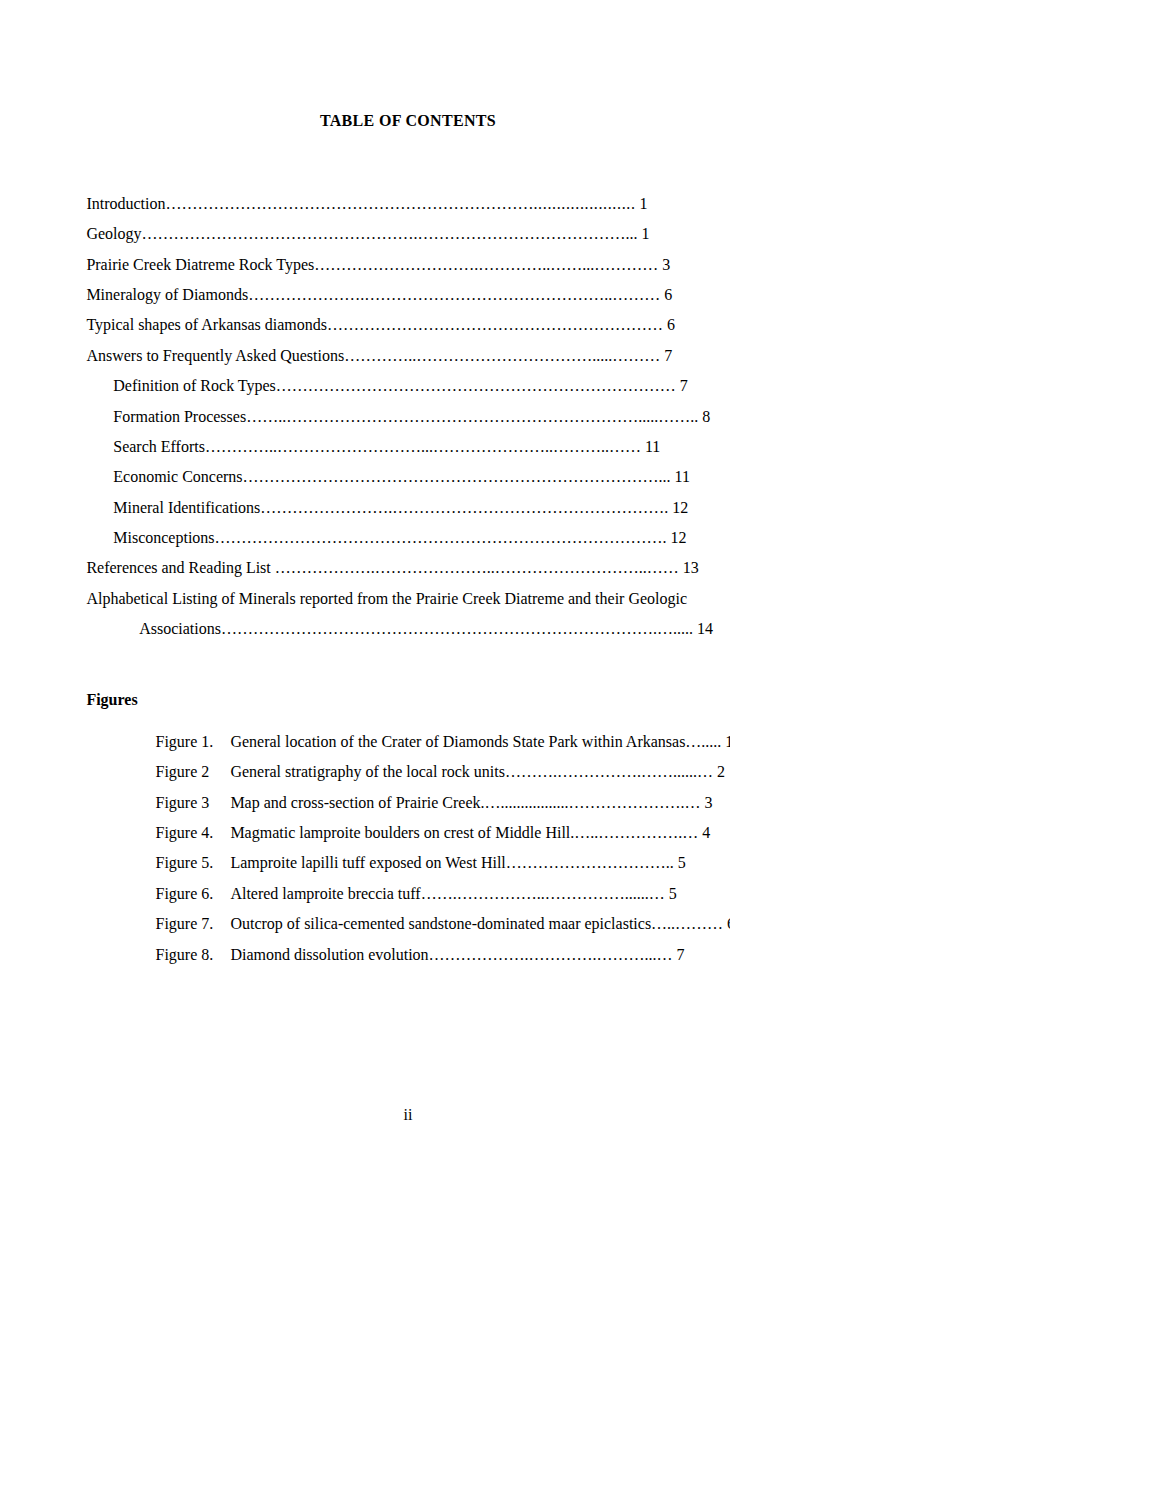TABLE OF CONTENTS
Introduction……………………………………………………………...................... 1
Geology…………………………………………….…………………………………... 1
Prairie Creek Diatreme Rock Types………………………….…………..……...………… 3
Mineralogy of Diamonds………………….………………………………………..……… 6
Typical shapes of Arkansas diamonds……………………………………………………… 6
Answers to Frequently Asked Questions…………..…………………………….....……… 7
Definition of Rock Types………………………………………………………………… 7
Formation Processes……..………………………………………………………….....…….. 8
Search Efforts…………..………………………...…………………..………..…… 11
Economic Concerns……………………………………………………………………... 11
Mineral Identifications…………………….……………………………………………. 12
Misconceptions…………………………………………………………………………. 12
References and Reading List ……………….…………………..………………………..…… 13
Alphabetical Listing of Minerals reported from the Prairie Creek Diatreme and their Geologic
Associations……………………………………………………………………….…..... 14
Figures
Figure 1. General location of the Crater of Diamonds State Park within Arkansas…..... 1
Figure 2 General stratigraphy of the local rock units……….…………….……......… 2
Figure 3 Map and cross-section of Prairie Creek.….................………………….… 3
Figure 4. Magmatic lamproite boulders on crest of Middle Hill.…..…………….… 4
Figure 5. Lamproite lapilli tuff exposed on West Hill………………………….. 5
Figure 6. Altered lamproite breccia tuff…….……………..……………......… 5
Figure 7. Outcrop of silica-cemented sandstone-dominated maar epiclastics…..……… 6
Figure 8. Diamond dissolution evolution……………….………….………...… 7
ii